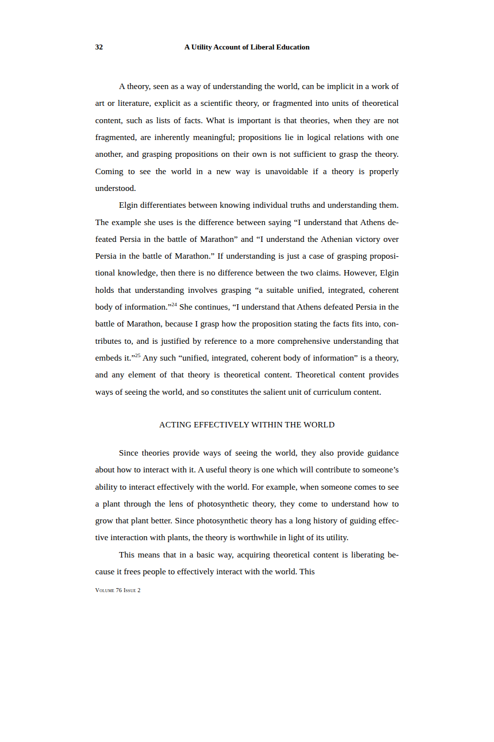32
A Utility Account of Liberal Education
A theory, seen as a way of understanding the world, can be implicit in a work of art or literature, explicit as a scientific theory, or fragmented into units of theoretical content, such as lists of facts. What is important is that theories, when they are not fragmented, are inherently meaningful; propositions lie in logical relations with one another, and grasping propositions on their own is not sufficient to grasp the theory. Coming to see the world in a new way is unavoidable if a theory is properly understood.
Elgin differentiates between knowing individual truths and understanding them. The example she uses is the difference between saying “I understand that Athens defeated Persia in the battle of Marathon” and “I understand the Athenian victory over Persia in the battle of Marathon.” If understanding is just a case of grasping propositional knowledge, then there is no difference between the two claims. However, Elgin holds that understanding involves grasping “a suitable unified, integrated, coherent body of information.”24 She continues, “I understand that Athens defeated Persia in the battle of Marathon, because I grasp how the proposition stating the facts fits into, contributes to, and is justified by reference to a more comprehensive understanding that embeds it.”25 Any such “unified, integrated, coherent body of information” is a theory, and any element of that theory is theoretical content. Theoretical content provides ways of seeing the world, and so constitutes the salient unit of curriculum content.
Acting Effectively Within the World
Since theories provide ways of seeing the world, they also provide guidance about how to interact with it. A useful theory is one which will contribute to someone’s ability to interact effectively with the world. For example, when someone comes to see a plant through the lens of photosynthetic theory, they come to understand how to grow that plant better. Since photosynthetic theory has a long history of guiding effective interaction with plants, the theory is worthwhile in light of its utility.
This means that in a basic way, acquiring theoretical content is liberating because it frees people to effectively interact with the world. This
Volume 76 Issue 2